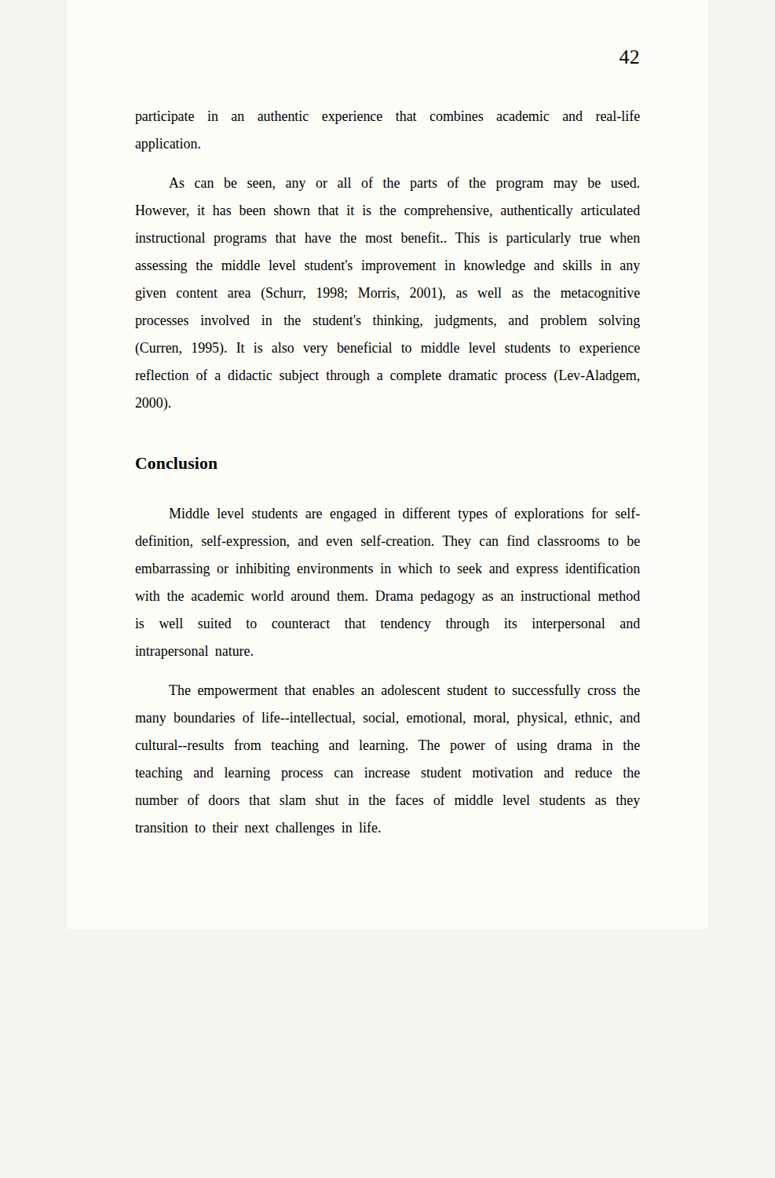42
participate in an authentic experience that combines academic and real-life application.
As can be seen, any or all of the parts of the program may be used. However, it has been shown that it is the comprehensive, authentically articulated instructional programs that have the most benefit.. This is particularly true when assessing the middle level student's improvement in knowledge and skills in any given content area (Schurr, 1998; Morris, 2001), as well as the metacognitive processes involved in the student's thinking, judgments, and problem solving (Curren, 1995). It is also very beneficial to middle level students to experience reflection of a didactic subject through a complete dramatic process (Lev-Aladgem, 2000).
Conclusion
Middle level students are engaged in different types of explorations for self-definition, self-expression, and even self-creation. They can find classrooms to be embarrassing or inhibiting environments in which to seek and express identification with the academic world around them. Drama pedagogy as an instructional method is well suited to counteract that tendency through its interpersonal and intrapersonal nature.
The empowerment that enables an adolescent student to successfully cross the many boundaries of life--intellectual, social, emotional, moral, physical, ethnic, and cultural--results from teaching and learning. The power of using drama in the teaching and learning process can increase student motivation and reduce the number of doors that slam shut in the faces of middle level students as they transition to their next challenges in life.